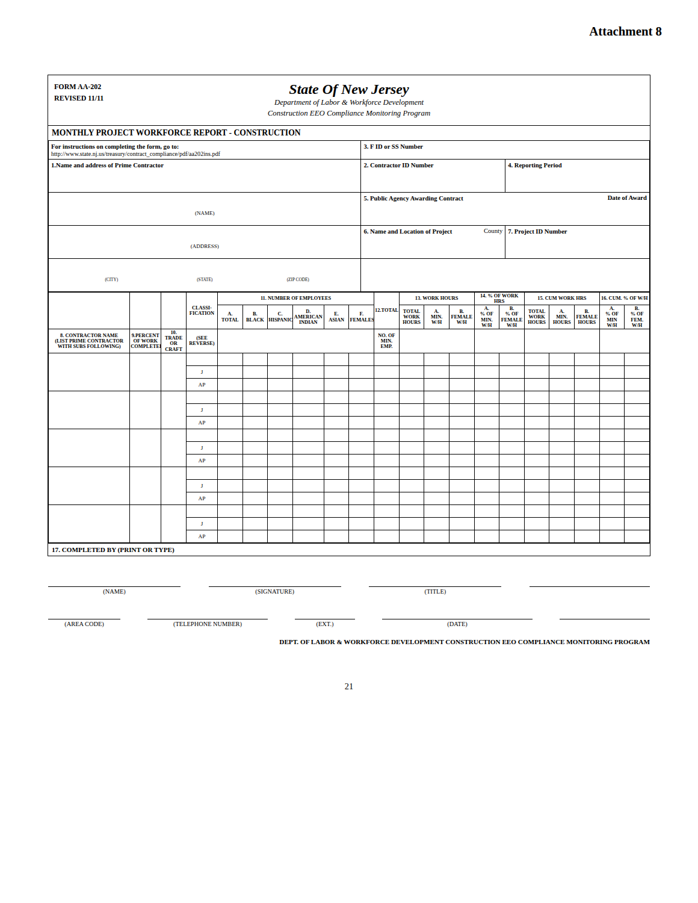Attachment 8
FORM AA-202
REVISED 11/11
State Of New Jersey
Department of Labor & Workforce Development
Construction EEO Compliance Monitoring Program
MONTHLY PROJECT WORKFORCE REPORT - CONSTRUCTION
| For instructions on completing the form, go to: http://www.state.nj.us/treasury/contract_compliance/pdf/aa202ins.pdf | 3. F ID or SS Number |
| 1.Name and address of Prime Contractor | 2. Contractor ID Number | 4. Reporting Period |
| (NAME) | 5. Public Agency Awarding Contract Date of Award |
| (ADDRESS) | 6. Name and Location of Project County | 7. Project ID Number |
| (CITY) (STATE) (ZIP CODE) | |
| | | | CLASSI- FICATION | 11. NUMBER OF EMPLOYEES | 12.TOTAL | 13. WORK HOURS | 14. % OF WORK HRS | 15. CUM WORK HRS | 16. CUM. % OF W/H |
| --- | --- | --- | --- | --- | --- | --- | --- | --- | --- |
| A. TOTAL | B. BLACK | C. HISPANIC | D. AMERICAN INDIAN | E. ASIAN | F. FEMALES | TOTAL WORK HOURS | A. MIN. W/H | B. FEMALE W/H | A. % OF MIN. W/H | B. % OF FEMALE W/H | TOTAL WORK HOURS | A. MIN. HOURS | B. FEMALE HOURS | A. % OF MIN W/H | B. % OF FEM. W/H |
| 8. CONTRACTOR NAME (LIST PRIME CONTRACTOR WITH SUBS FOLLOWING) | 9.PERCENT OF WORK COMPLETED | 10. TRADE OR CRAFT | (SEE REVERSE) | | NO. OF MIN. EMP. | | | | |
| J | | | | | | | | | | | | | | | | | |
| AP | | | | | | | | | | | | | | | | | |
| J | | | | | | | | | | | | | | | | | |
| AP | | | | | | | | | | | | | | | | | |
| J | | | | | | | | | | | | | | | | | |
| AP | | | | | | | | | | | | | | | | | |
| J | | | | | | | | | | | | | | | | | |
| AP | | | | | | | | | | | | | | | | | |
| J | | | | | | | | | | | | | | | | | |
| AP | | | | | | | | | | | | | | | | | |
17. COMPLETED BY (PRINT OR TYPE)
(NAME)
(SIGNATURE)
(TITLE)
(AREA CODE)
(TELEPHONE NUMBER)
(EXT.)
(DATE)
DEPT. OF LABOR & WORKFORCE DEVELOPMENT CONSTRUCTION EEO COMPLIANCE MONITORING PROGRAM
21